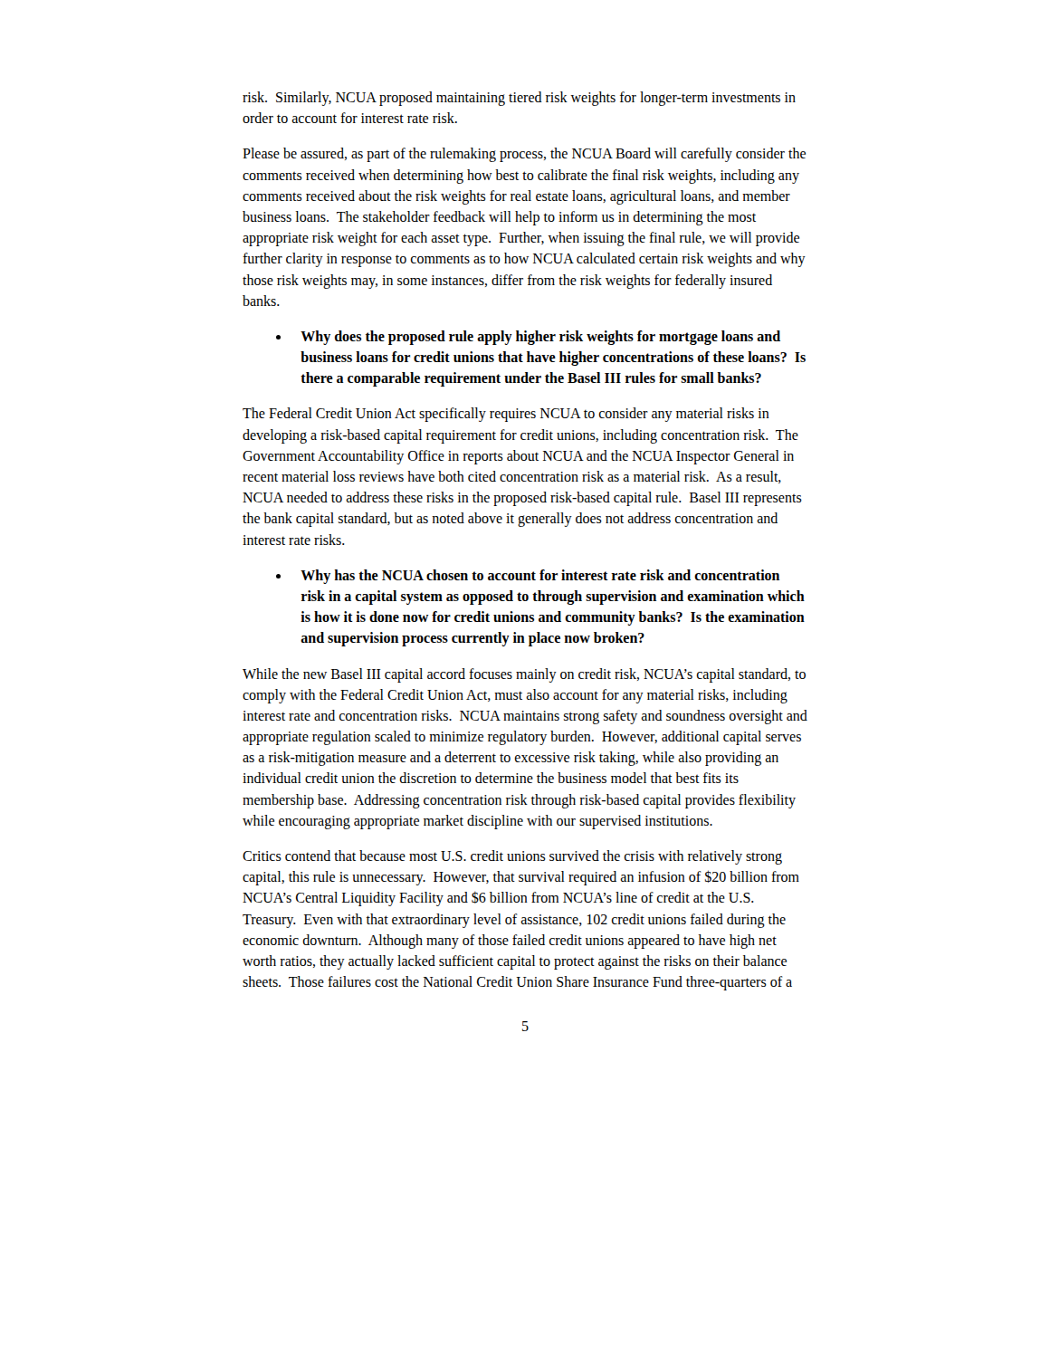risk. Similarly, NCUA proposed maintaining tiered risk weights for longer-term investments in order to account for interest rate risk.
Please be assured, as part of the rulemaking process, the NCUA Board will carefully consider the comments received when determining how best to calibrate the final risk weights, including any comments received about the risk weights for real estate loans, agricultural loans, and member business loans. The stakeholder feedback will help to inform us in determining the most appropriate risk weight for each asset type. Further, when issuing the final rule, we will provide further clarity in response to comments as to how NCUA calculated certain risk weights and why those risk weights may, in some instances, differ from the risk weights for federally insured banks.
Why does the proposed rule apply higher risk weights for mortgage loans and business loans for credit unions that have higher concentrations of these loans? Is there a comparable requirement under the Basel III rules for small banks?
The Federal Credit Union Act specifically requires NCUA to consider any material risks in developing a risk-based capital requirement for credit unions, including concentration risk. The Government Accountability Office in reports about NCUA and the NCUA Inspector General in recent material loss reviews have both cited concentration risk as a material risk. As a result, NCUA needed to address these risks in the proposed risk-based capital rule. Basel III represents the bank capital standard, but as noted above it generally does not address concentration and interest rate risks.
Why has the NCUA chosen to account for interest rate risk and concentration risk in a capital system as opposed to through supervision and examination which is how it is done now for credit unions and community banks? Is the examination and supervision process currently in place now broken?
While the new Basel III capital accord focuses mainly on credit risk, NCUA’s capital standard, to comply with the Federal Credit Union Act, must also account for any material risks, including interest rate and concentration risks. NCUA maintains strong safety and soundness oversight and appropriate regulation scaled to minimize regulatory burden. However, additional capital serves as a risk-mitigation measure and a deterrent to excessive risk taking, while also providing an individual credit union the discretion to determine the business model that best fits its membership base. Addressing concentration risk through risk-based capital provides flexibility while encouraging appropriate market discipline with our supervised institutions.
Critics contend that because most U.S. credit unions survived the crisis with relatively strong capital, this rule is unnecessary. However, that survival required an infusion of $20 billion from NCUA’s Central Liquidity Facility and $6 billion from NCUA’s line of credit at the U.S. Treasury. Even with that extraordinary level of assistance, 102 credit unions failed during the economic downturn. Although many of those failed credit unions appeared to have high net worth ratios, they actually lacked sufficient capital to protect against the risks on their balance sheets. Those failures cost the National Credit Union Share Insurance Fund three-quarters of a
5